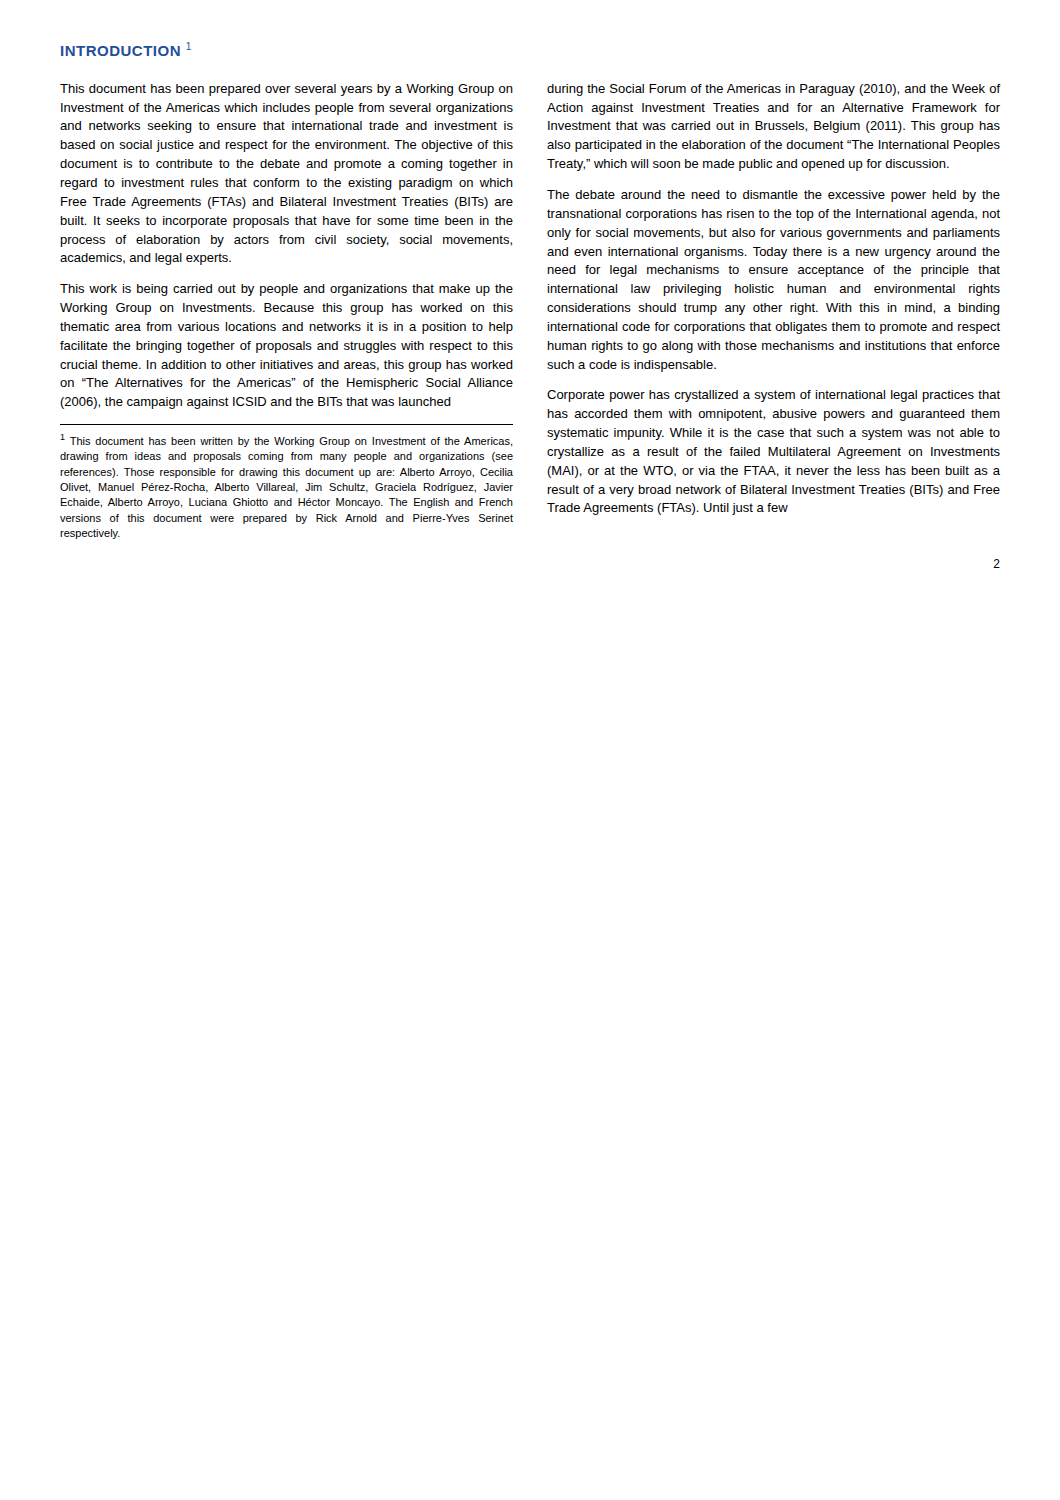INTRODUCTION 1
This document has been prepared over several years by a Working Group on Investment of the Americas which includes people from several organizations and networks seeking to ensure that international trade and investment is based on social justice and respect for the environment. The objective of this document is to contribute to the debate and promote a coming together in regard to investment rules that conform to the existing paradigm on which Free Trade Agreements (FTAs) and Bilateral Investment Treaties (BITs) are built. It seeks to incorporate proposals that have for some time been in the process of elaboration by actors from civil society, social movements, academics, and legal experts.
This work is being carried out by people and organizations that make up the Working Group on Investments. Because this group has worked on this thematic area from various locations and networks it is in a position to help facilitate the bringing together of proposals and struggles with respect to this crucial theme. In addition to other initiatives and areas, this group has worked on “The Alternatives for the Americas” of the Hemispheric Social Alliance (2006), the campaign against ICSID and the BITs that was launched
1 This document has been written by the Working Group on Investment of the Americas, drawing from ideas and proposals coming from many people and organizations (see references). Those responsible for drawing this document up are: Alberto Arroyo, Cecilia Olivet, Manuel Pérez-Rocha, Alberto Villareal, Jim Schultz, Graciela Rodríguez, Javier Echaide, Alberto Arroyo, Luciana Ghiotto and Héctor Moncayo. The English and French versions of this document were prepared by Rick Arnold and Pierre-Yves Serinet respectively.
during the Social Forum of the Americas in Paraguay (2010), and the Week of Action against Investment Treaties and for an Alternative Framework for Investment that was carried out in Brussels, Belgium (2011). This group has also participated in the elaboration of the document “The International Peoples Treaty,” which will soon be made public and opened up for discussion.
The debate around the need to dismantle the excessive power held by the transnational corporations has risen to the top of the International agenda, not only for social movements, but also for various governments and parliaments and even international organisms. Today there is a new urgency around the need for legal mechanisms to ensure acceptance of the principle that international law privileging holistic human and environmental rights considerations should trump any other right. With this in mind, a binding international code for corporations that obligates them to promote and respect human rights to go along with those mechanisms and institutions that enforce such a code is indispensable.
Corporate power has crystallized a system of international legal practices that has accorded them with omnipotent, abusive powers and guaranteed them systematic impunity. While it is the case that such a system was not able to crystallize as a result of the failed Multilateral Agreement on Investments (MAI), or at the WTO, or via the FTAA, it never the less has been built as a result of a very broad network of Bilateral Investment Treaties (BITs) and Free Trade Agreements (FTAs). Until just a few
2